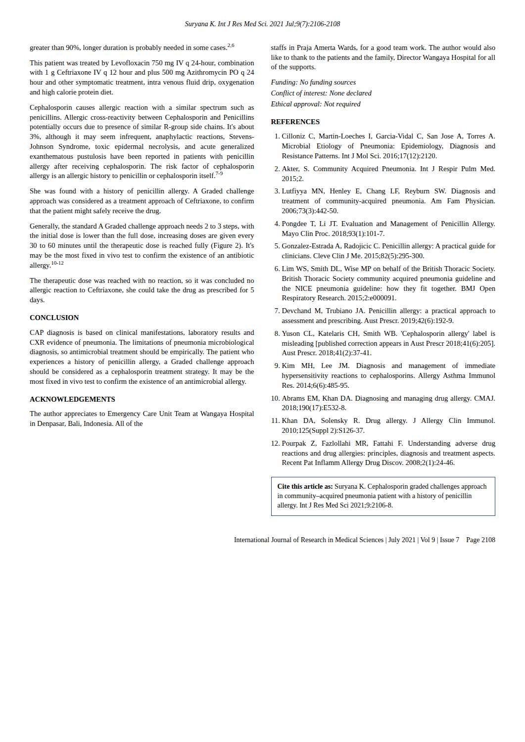Suryana K. Int J Res Med Sci. 2021 Jul;9(7):2106-2108
greater than 90%, longer duration is probably needed in some cases.2,6
This patient was treated by Levofloxacin 750 mg IV q 24-hour, combination with 1 g Ceftriaxone IV q 12 hour and plus 500 mg Azithromycin PO q 24 hour and other symptomatic treatment, intra venous fluid drip, oxygenation and high calorie protein diet.
Cephalosporin causes allergic reaction with a similar spectrum such as penicillins. Allergic cross-reactivity between Cephalosporin and Penicillins potentially occurs due to presence of similar R-group side chains. It's about 3%, although it may seem infrequent, anaphylactic reactions, Stevens-Johnson Syndrome, toxic epidermal necrolysis, and acute generalized exanthematous pustulosis have been reported in patients with penicillin allergy after receiving cephalosporin. The risk factor of cephalosporin allergy is an allergic history to penicillin or cephalosporin itself.7-9
She was found with a history of penicillin allergy. A Graded challenge approach was considered as a treatment approach of Ceftriaxone, to confirm that the patient might safely receive the drug.
Generally, the standard A Graded challenge approach needs 2 to 3 steps, with the initial dose is lower than the full dose, increasing doses are given every 30 to 60 minutes until the therapeutic dose is reached fully (Figure 2). It's may be the most fixed in vivo test to confirm the existence of an antibiotic allergy.10-12
The therapeutic dose was reached with no reaction, so it was concluded no allergic reaction to Ceftriaxone, she could take the drug as prescribed for 5 days.
CONCLUSION
CAP diagnosis is based on clinical manifestations, laboratory results and CXR evidence of pneumonia. The limitations of pneumonia microbiological diagnosis, so antimicrobial treatment should be empirically. The patient who experiences a history of penicillin allergy, a Graded challenge approach should be considered as a cephalosporin treatment strategy. It may be the most fixed in vivo test to confirm the existence of an antimicrobial allergy.
ACKNOWLEDGEMENTS
The author appreciates to Emergency Care Unit Team at Wangaya Hospital in Denpasar, Bali, Indonesia. All of the
staffs in Praja Amerta Wards, for a good team work. The author would also like to thank to the patients and the family, Director Wangaya Hospital for all of the supports.
Funding: No funding sources
Conflict of interest: None declared
Ethical approval: Not required
REFERENCES
Cilloniz C, Martin-Loeches I, Garcia-Vidal C, San Jose A, Torres A. Microbial Etiology of Pneumonia: Epidemiology, Diagnosis and Resistance Patterns. Int J Mol Sci. 2016;17(12):2120.
Akter, S. Community Acquired Pneumonia. Int J Respir Pulm Med. 2015;2.
Lutfiyya MN, Henley E, Chang LF, Reyburn SW. Diagnosis and treatment of community-acquired pneumonia. Am Fam Physician. 2006;73(3):442-50.
Pongdee T, Li JT. Evaluation and Management of Penicillin Allergy. Mayo Clin Proc. 2018;93(1):101-7.
Gonzalez-Estrada A, Radojicic C. Penicillin allergy: A practical guide for clinicians. Cleve Clin J Me. 2015;82(5):295-300.
Lim WS, Smith DL, Wise MP on behalf of the British Thoracic Society. British Thoracic Society community acquired pneumonia guideline and the NICE pneumonia guideline: how they fit together. BMJ Open Respiratory Research. 2015;2:e000091.
Devchand M, Trubiano JA. Penicillin allergy: a practical approach to assessment and prescribing. Aust Prescr. 2019;42(6):192-9.
Yuson CL, Katelaris CH, Smith WB. 'Cephalosporin allergy' label is misleading [published correction appears in Aust Prescr 2018;41(6):205]. Aust Prescr. 2018;41(2):37-41.
Kim MH, Lee JM. Diagnosis and management of immediate hypersensitivity reactions to cephalosporins. Allergy Asthma Immunol Res. 2014;6(6):485-95.
Abrams EM, Khan DA. Diagnosing and managing drug allergy. CMAJ. 2018;190(17):E532-8.
Khan DA, Solensky R. Drug allergy. J Allergy Clin Immunol. 2010;125(Suppl 2):S126-37.
Pourpak Z, Fazlollahi MR, Fattahi F. Understanding adverse drug reactions and drug allergies: principles, diagnosis and treatment aspects. Recent Pat Inflamm Allergy Drug Discov. 2008;2(1):24-46.
Cite this article as: Suryana K. Cephalosporin graded challenges approach in community–acquired pneumonia patient with a history of penicillin allergy. Int J Res Med Sci 2021;9:2106-8.
International Journal of Research in Medical Sciences | July 2021 | Vol 9 | Issue 7 Page 2108